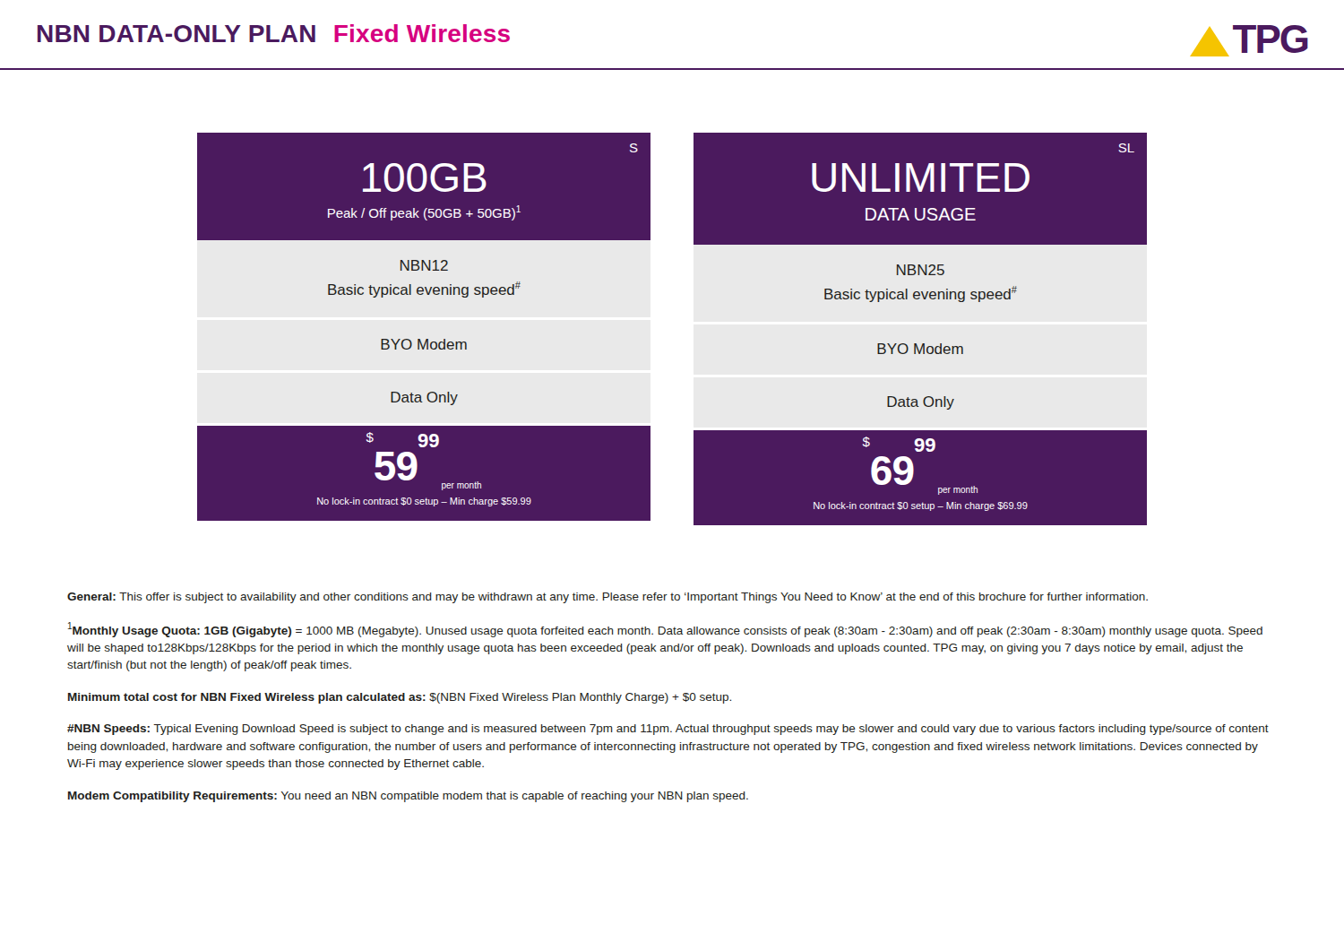NBN DATA-ONLY PLAN Fixed Wireless
TPG
S
100GB
Peak / Off peak (50GB + 50GB)1
NBN12
Basic typical evening speed#
BYO Modem
Data Only
$5999 per month
No lock-in contract $0 setup – Min charge $59.99
SL
UNLIMITED
DATA USAGE
NBN25
Basic typical evening speed#
BYO Modem
Data Only
$6999 per month
No lock-in contract $0 setup – Min charge $69.99
General: This offer is subject to availability and other conditions and may be withdrawn at any time. Please refer to ‘Important Things You Need to Know’ at the end of this brochure for further information.
1Monthly Usage Quota: 1GB (Gigabyte) = 1000 MB (Megabyte). Unused usage quota forfeited each month. Data allowance consists of peak (8:30am - 2:30am) and off peak (2:30am - 8:30am) monthly usage quota. Speed will be shaped to128Kbps/128Kbps for the period in which the monthly usage quota has been exceeded (peak and/or off peak). Downloads and uploads counted. TPG may, on giving you 7 days notice by email, adjust the start/finish (but not the length) of peak/off peak times.
Minimum total cost for NBN Fixed Wireless plan calculated as: $(NBN Fixed Wireless Plan Monthly Charge) + $0 setup.
#NBN Speeds: Typical Evening Download Speed is subject to change and is measured between 7pm and 11pm. Actual throughput speeds may be slower and could vary due to various factors including type/source of content being downloaded, hardware and software configuration, the number of users and performance of interconnecting infrastructure not operated by TPG, congestion and fixed wireless network limitations. Devices connected by Wi-Fi may experience slower speeds than those connected by Ethernet cable.
Modem Compatibility Requirements: You need an NBN compatible modem that is capable of reaching your NBN plan speed.